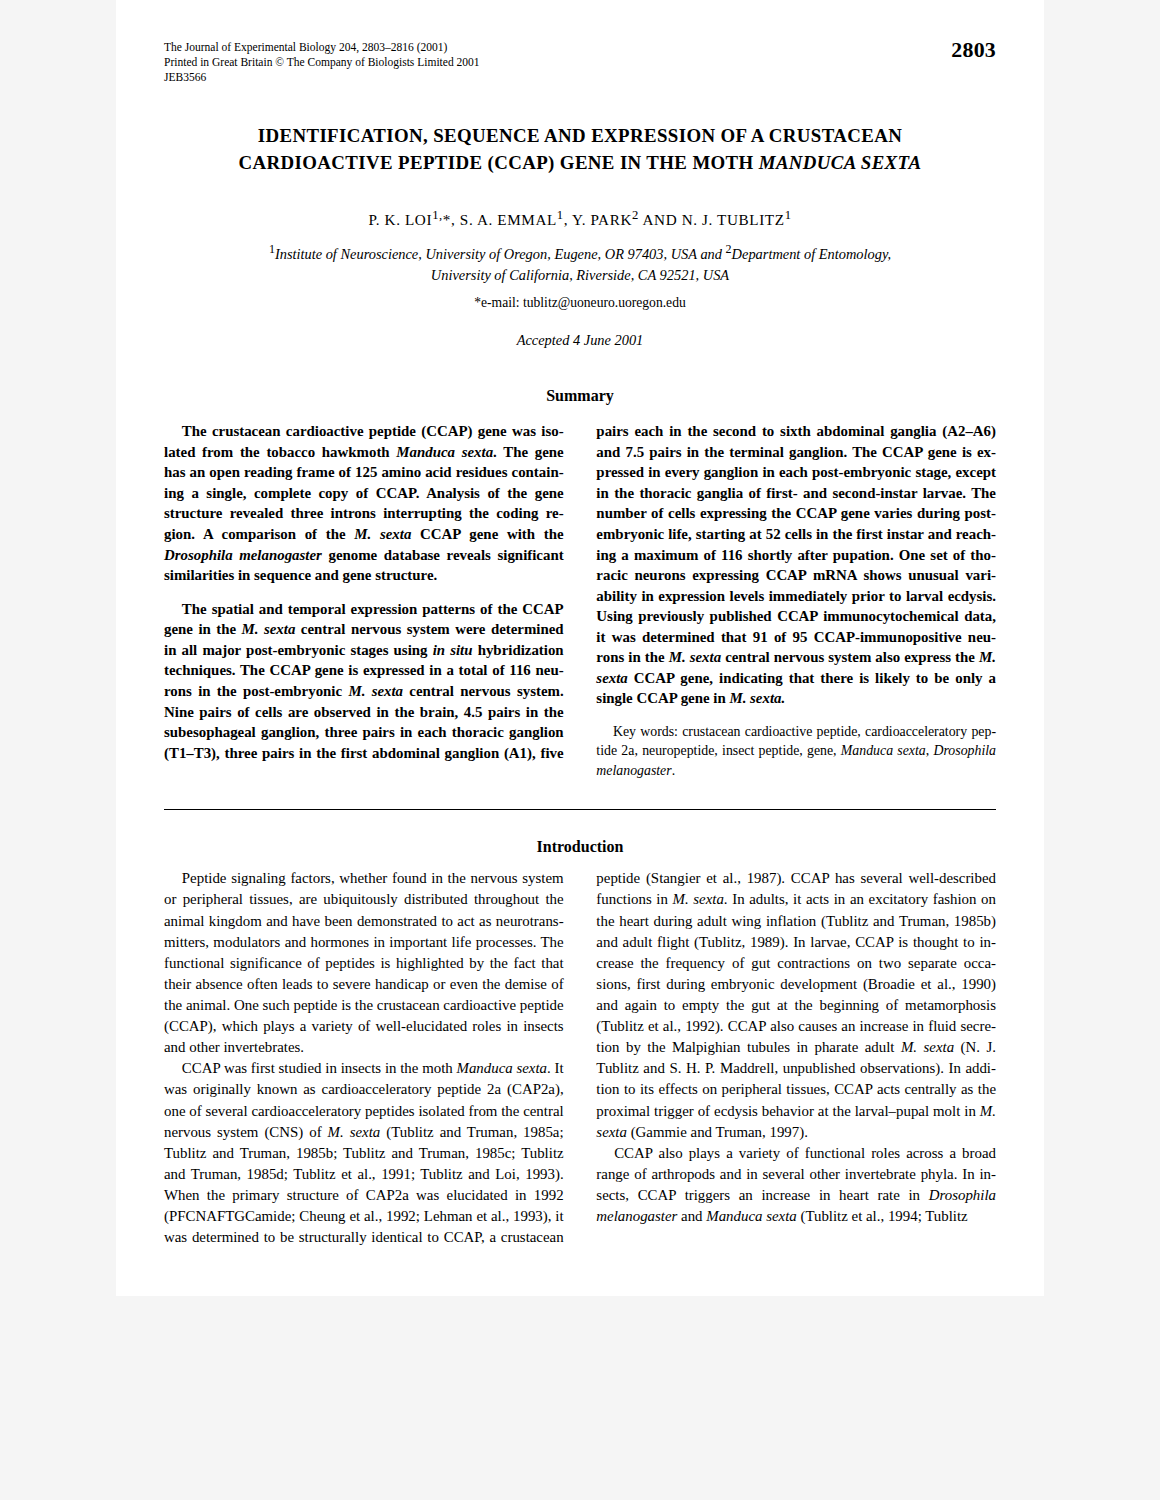The Journal of Experimental Biology 204, 2803–2816 (2001)
Printed in Great Britain © The Company of Biologists Limited 2001
JEB3566
2803
Identification, sequence and expression of a crustacean
cardioactive peptide (CCAP) gene in the moth Manduca sexta
P. K. LOI1,*, S. A. EMMAL1, Y. PARK2 AND N. J. TUBLITZ1
1Institute of Neuroscience, University of Oregon, Eugene, OR 97403, USA and 2Department of Entomology,
University of California, Riverside, CA 92521, USA
*e-mail: tublitz@uoneuro.uoregon.edu
Accepted 4 June 2001
Summary
The crustacean cardioactive peptide (CCAP) gene was isolated from the tobacco hawkmoth Manduca sexta. The gene has an open reading frame of 125 amino acid residues containing a single, complete copy of CCAP. Analysis of the gene structure revealed three introns interrupting the coding region. A comparison of the M. sexta CCAP gene with the Drosophila melanogaster genome database reveals significant similarities in sequence and gene structure.
The spatial and temporal expression patterns of the CCAP gene in the M. sexta central nervous system were determined in all major post-embryonic stages using in situ hybridization techniques. The CCAP gene is expressed in a total of 116 neurons in the post-embryonic M. sexta central nervous system. Nine pairs of cells are observed in the brain, 4.5 pairs in the subesophageal ganglion, three pairs in each thoracic ganglion (T1–T3), three pairs in the first abdominal ganglion (A1), five pairs each in the second to sixth abdominal ganglia (A2–A6) and 7.5 pairs in the terminal ganglion. The CCAP gene is expressed in every ganglion in each post-embryonic stage, except in the thoracic ganglia of first- and second-instar larvae. The number of cells expressing the CCAP gene varies during post-embryonic life, starting at 52 cells in the first instar and reaching a maximum of 116 shortly after pupation. One set of thoracic neurons expressing CCAP mRNA shows unusual variability in expression levels immediately prior to larval ecdysis. Using previously published CCAP immunocytochemical data, it was determined that 91 of 95 CCAP-immunopositive neurons in the M. sexta central nervous system also express the M. sexta CCAP gene, indicating that there is likely to be only a single CCAP gene in M. sexta.
Key words: crustacean cardioactive peptide, cardioacceleratory peptide 2a, neuropeptide, insect peptide, gene, Manduca sexta, Drosophila melanogaster.
Introduction
Peptide signaling factors, whether found in the nervous system or peripheral tissues, are ubiquitously distributed throughout the animal kingdom and have been demonstrated to act as neurotransmitters, modulators and hormones in important life processes. The functional significance of peptides is highlighted by the fact that their absence often leads to severe handicap or even the demise of the animal. One such peptide is the crustacean cardioactive peptide (CCAP), which plays a variety of well-elucidated roles in insects and other invertebrates.
CCAP was first studied in insects in the moth Manduca sexta. It was originally known as cardioacceleratory peptide 2a (CAP2a), one of several cardioacceleratory peptides isolated from the central nervous system (CNS) of M. sexta (Tublitz and Truman, 1985a; Tublitz and Truman, 1985b; Tublitz and Truman, 1985c; Tublitz and Truman, 1985d; Tublitz et al., 1991; Tublitz and Loi, 1993). When the primary structure of CAP2a was elucidated in 1992 (PFCNAFTGCamide; Cheung et al., 1992; Lehman et al., 1993), it was determined to be structurally identical to CCAP, a crustacean peptide (Stangier et al., 1987). CCAP has several well-described functions in M. sexta. In adults, it acts in an excitatory fashion on the heart during adult wing inflation (Tublitz and Truman, 1985b) and adult flight (Tublitz, 1989). In larvae, CCAP is thought to increase the frequency of gut contractions on two separate occasions, first during embryonic development (Broadie et al., 1990) and again to empty the gut at the beginning of metamorphosis (Tublitz et al., 1992). CCAP also causes an increase in fluid secretion by the Malpighian tubules in pharate adult M. sexta (N. J. Tublitz and S. H. P. Maddrell, unpublished observations). In addition to its effects on peripheral tissues, CCAP acts centrally as the proximal trigger of ecdysis behavior at the larval–pupal molt in M. sexta (Gammie and Truman, 1997).
CCAP also plays a variety of functional roles across a broad range of arthropods and in several other invertebrate phyla. In insects, CCAP triggers an increase in heart rate in Drosophila melanogaster and Manduca sexta (Tublitz et al., 1994; Tublitz